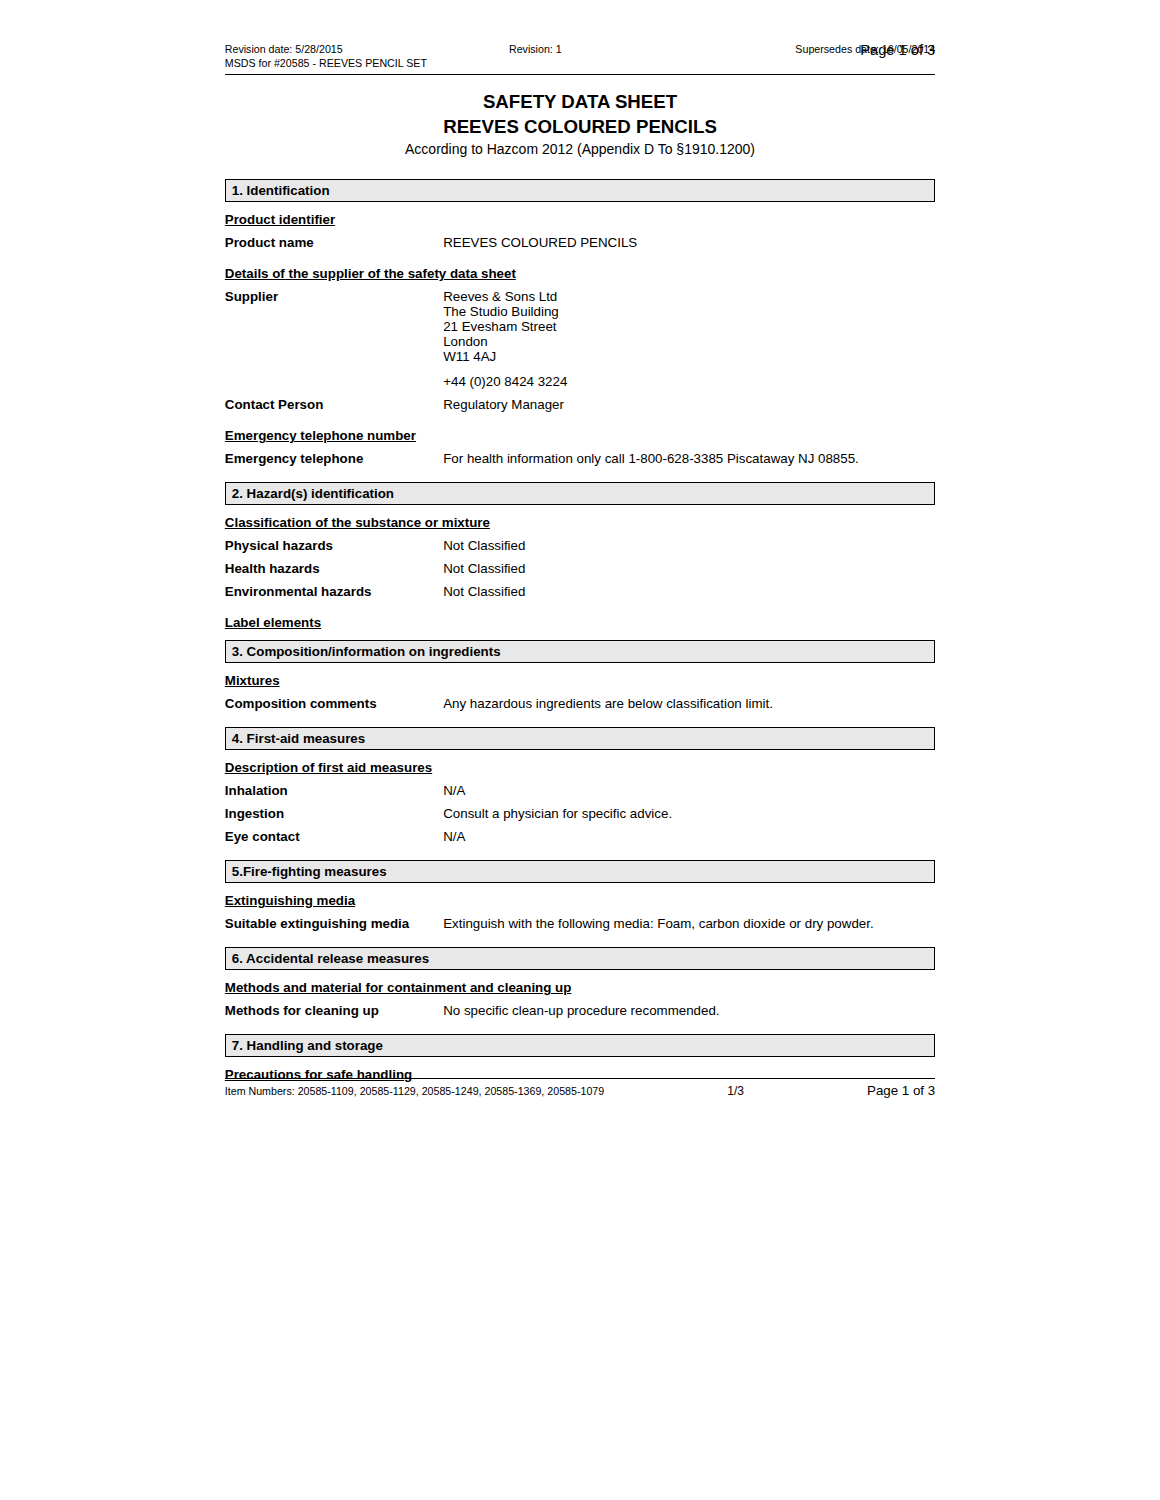Revision date: 5/28/2015
MSDS for #20585 - REEVES PENCIL SET
Revision: 1
Supersedes date: 16/05/2014 Page 1 of 3
SAFETY DATA SHEET
REEVES COLOURED PENCILS
According to Hazcom 2012 (Appendix D To §1910.1200)
1. Identification
Product identifier
| Product name | REEVES COLOURED PENCILS |
Details of the supplier of the safety data sheet
| Supplier | Reeves & Sons Ltd The Studio Building 21 Evesham Street London W11 4AJ +44 (0)20 8424 3224 |
| Contact Person | Regulatory Manager |
Emergency telephone number
| Emergency telephone | For health information only call 1-800-628-3385 Piscataway NJ 08855. |
2. Hazard(s) identification
Classification of the substance or mixture
| Physical hazards | Not Classified |
| Health hazards | Not Classified |
| Environmental hazards | Not Classified |
Label elements
3. Composition/information on ingredients
Mixtures
| Composition comments | Any hazardous ingredients are below classification limit. |
4. First-aid measures
Description of first aid measures
| Inhalation | N/A |
| Ingestion | Consult a physician for specific advice. |
| Eye contact | N/A |
5.Fire-fighting measures
Extinguishing media
| Suitable extinguishing media | Extinguish with the following media: Foam, carbon dioxide or dry powder. |
6. Accidental release measures
Methods and material for containment and cleaning up
| Methods for cleaning up | No specific clean-up procedure recommended. |
7. Handling and storage
Precautions for safe handling
Item Numbers: 20585-1109, 20585-1129, 20585-1249, 20585-1369, 20585-1079
1/3
Page 1 of 3